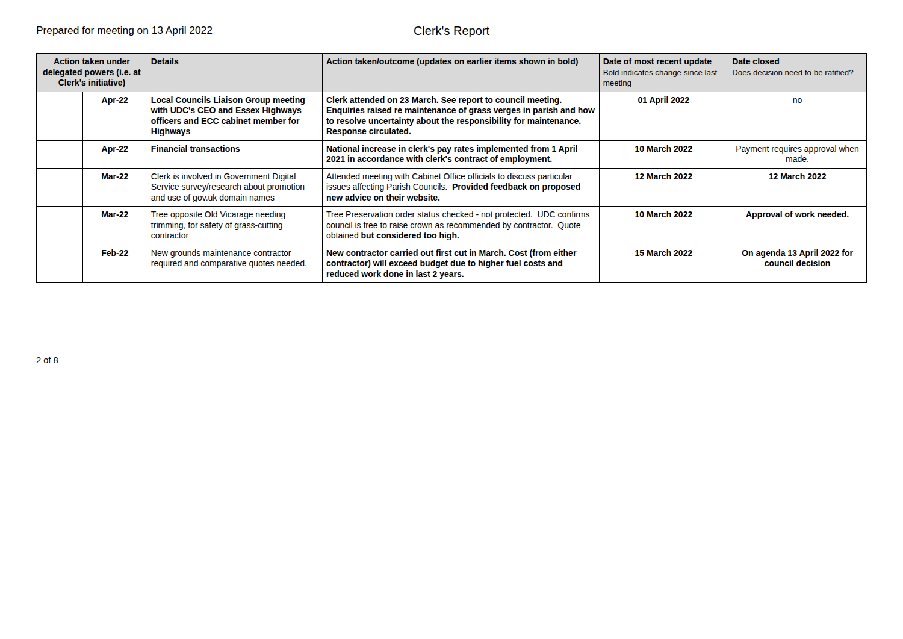Prepared for meeting on 13 April 2022
Clerk's Report
| Action taken under delegated powers (i.e. at Clerk's initiative) | Details | Action taken/outcome (updates on earlier items shown in bold) | Date of most recent update Bold indicates change since last meeting | Date closed Does decision need to be ratified? |
| --- | --- | --- | --- | --- |
| | Apr-22 | Local Councils Liaison Group meeting with UDC's CEO and Essex Highways officers and ECC cabinet member for Highways | Clerk attended on 23 March. See report to council meeting. Enquiries raised re maintenance of grass verges in parish and how to resolve uncertainty about the responsibility for maintenance. Response circulated. | 01 April 2022 | no |
| | Apr-22 | Financial transactions | National increase in clerk's pay rates implemented from 1 April 2021 in accordance with clerk's contract of employment. | 10 March 2022 | Payment requires approval when made. |
| | Mar-22 | Clerk is involved in Government Digital Service survey/research about promotion and use of gov.uk domain names | Attended meeting with Cabinet Office officials to discuss particular issues affecting Parish Councils. Provided feedback on proposed new advice on their website. | 12 March 2022 | 12 March 2022 |
| | Mar-22 | Tree opposite Old Vicarage needing trimming, for safety of grass-cutting contractor | Tree Preservation order status checked - not protected. UDC confirms council is free to raise crown as recommended by contractor. Quote obtained but considered too high. | 10 March 2022 | Approval of work needed. |
| | Feb-22 | New grounds maintenance contractor required and comparative quotes needed. | New contractor carried out first cut in March. Cost (from either contractor) will exceed budget due to higher fuel costs and reduced work done in last 2 years. | 15 March 2022 | On agenda 13 April 2022 for council decision |
2 of 8